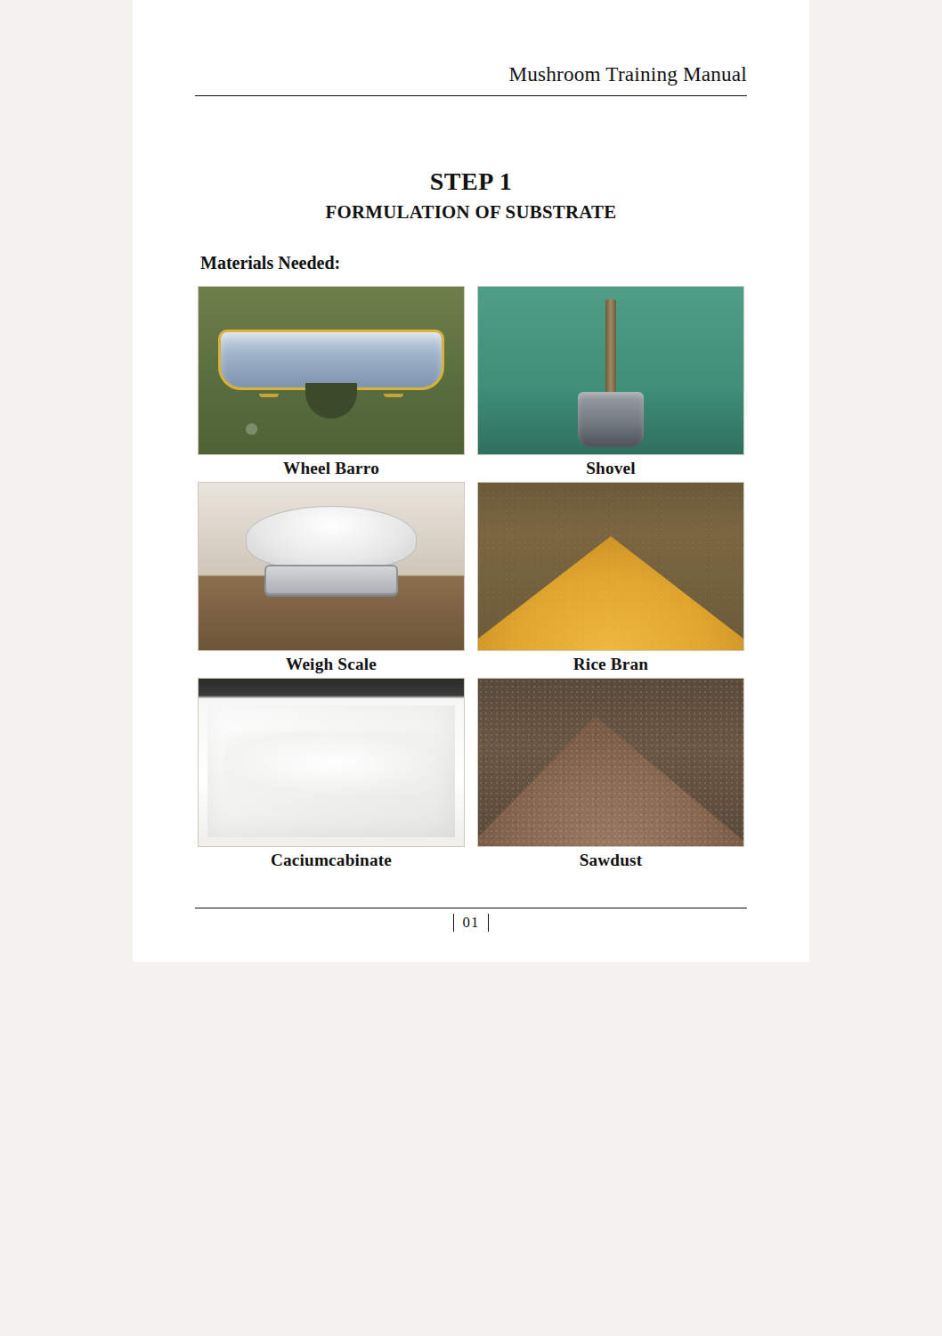Mushroom Training Manual
STEP 1
FORMULATION OF SUBSTRATE
Materials Needed:
| Wheel Barro | Shovel |
| Weigh Scale | Rice Bran |
| Caciumcabinate | Sawdust |
01